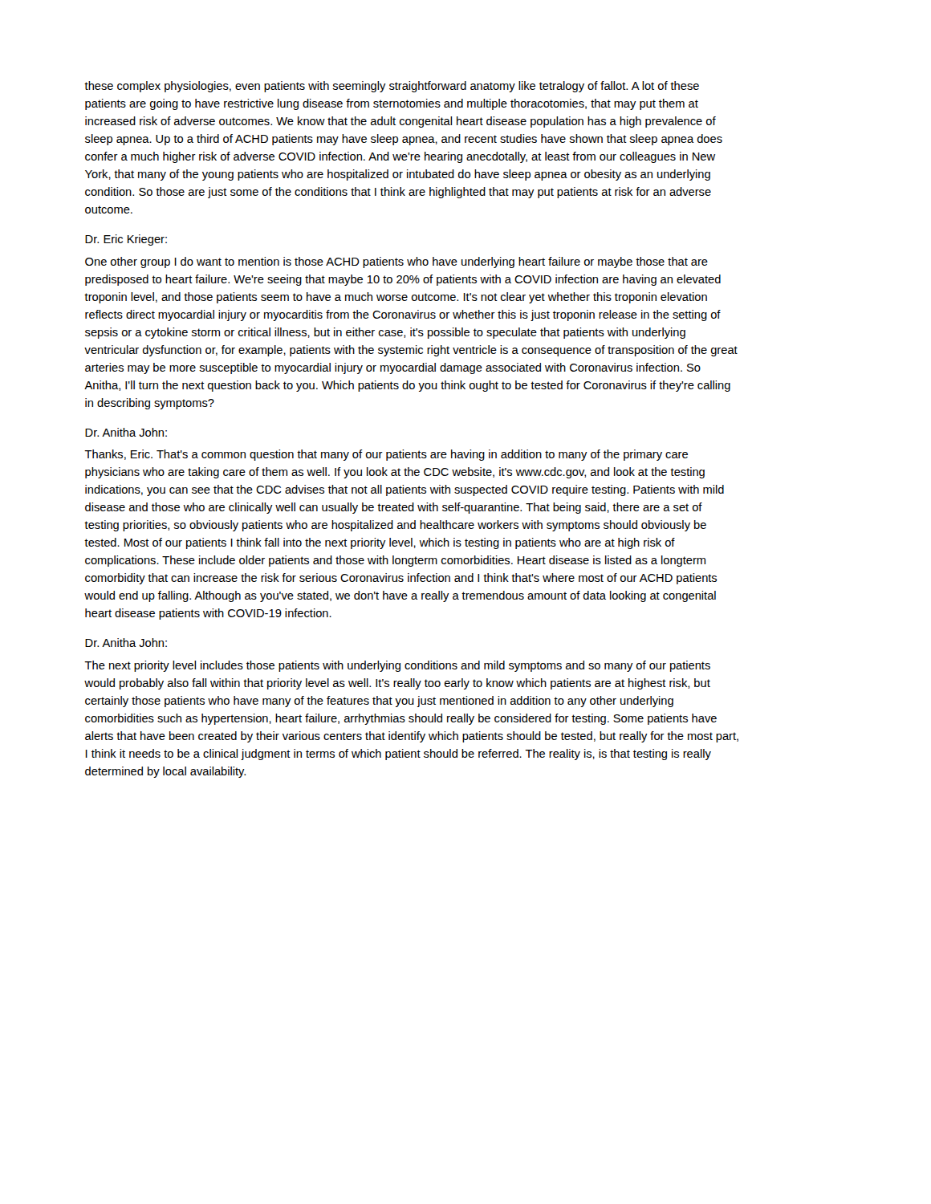these complex physiologies, even patients with seemingly straightforward anatomy like tetralogy of fallot. A lot of these patients are going to have restrictive lung disease from sternotomies and multiple thoracotomies, that may put them at increased risk of adverse outcomes. We know that the adult congenital heart disease population has a high prevalence of sleep apnea. Up to a third of ACHD patients may have sleep apnea, and recent studies have shown that sleep apnea does confer a much higher risk of adverse COVID infection. And we're hearing anecdotally, at least from our colleagues in New York, that many of the young patients who are hospitalized or intubated do have sleep apnea or obesity as an underlying condition. So those are just some of the conditions that I think are highlighted that may put patients at risk for an adverse outcome.
Dr. Eric Krieger:
One other group I do want to mention is those ACHD patients who have underlying heart failure or maybe those that are predisposed to heart failure. We're seeing that maybe 10 to 20% of patients with a COVID infection are having an elevated troponin level, and those patients seem to have a much worse outcome. It's not clear yet whether this troponin elevation reflects direct myocardial injury or myocarditis from the Coronavirus or whether this is just troponin release in the setting of sepsis or a cytokine storm or critical illness, but in either case, it's possible to speculate that patients with underlying ventricular dysfunction or, for example, patients with the systemic right ventricle is a consequence of transposition of the great arteries may be more susceptible to myocardial injury or myocardial damage associated with Coronavirus infection. So Anitha, I'll turn the next question back to you. Which patients do you think ought to be tested for Coronavirus if they're calling in describing symptoms?
Dr. Anitha John:
Thanks, Eric. That's a common question that many of our patients are having in addition to many of the primary care physicians who are taking care of them as well. If you look at the CDC website, it's www.cdc.gov, and look at the testing indications, you can see that the CDC advises that not all patients with suspected COVID require testing. Patients with mild disease and those who are clinically well can usually be treated with self-quarantine. That being said, there are a set of testing priorities, so obviously patients who are hospitalized and healthcare workers with symptoms should obviously be tested. Most of our patients I think fall into the next priority level, which is testing in patients who are at high risk of complications. These include older patients and those with longterm comorbidities. Heart disease is listed as a longterm comorbidity that can increase the risk for serious Coronavirus infection and I think that's where most of our ACHD patients would end up falling. Although as you've stated, we don't have a really a tremendous amount of data looking at congenital heart disease patients with COVID-19 infection.
Dr. Anitha John:
The next priority level includes those patients with underlying conditions and mild symptoms and so many of our patients would probably also fall within that priority level as well. It's really too early to know which patients are at highest risk, but certainly those patients who have many of the features that you just mentioned in addition to any other underlying comorbidities such as hypertension, heart failure, arrhythmias should really be considered for testing. Some patients have alerts that have been created by their various centers that identify which patients should be tested, but really for the most part, I think it needs to be a clinical judgment in terms of which patient should be referred. The reality is, is that testing is really determined by local availability.